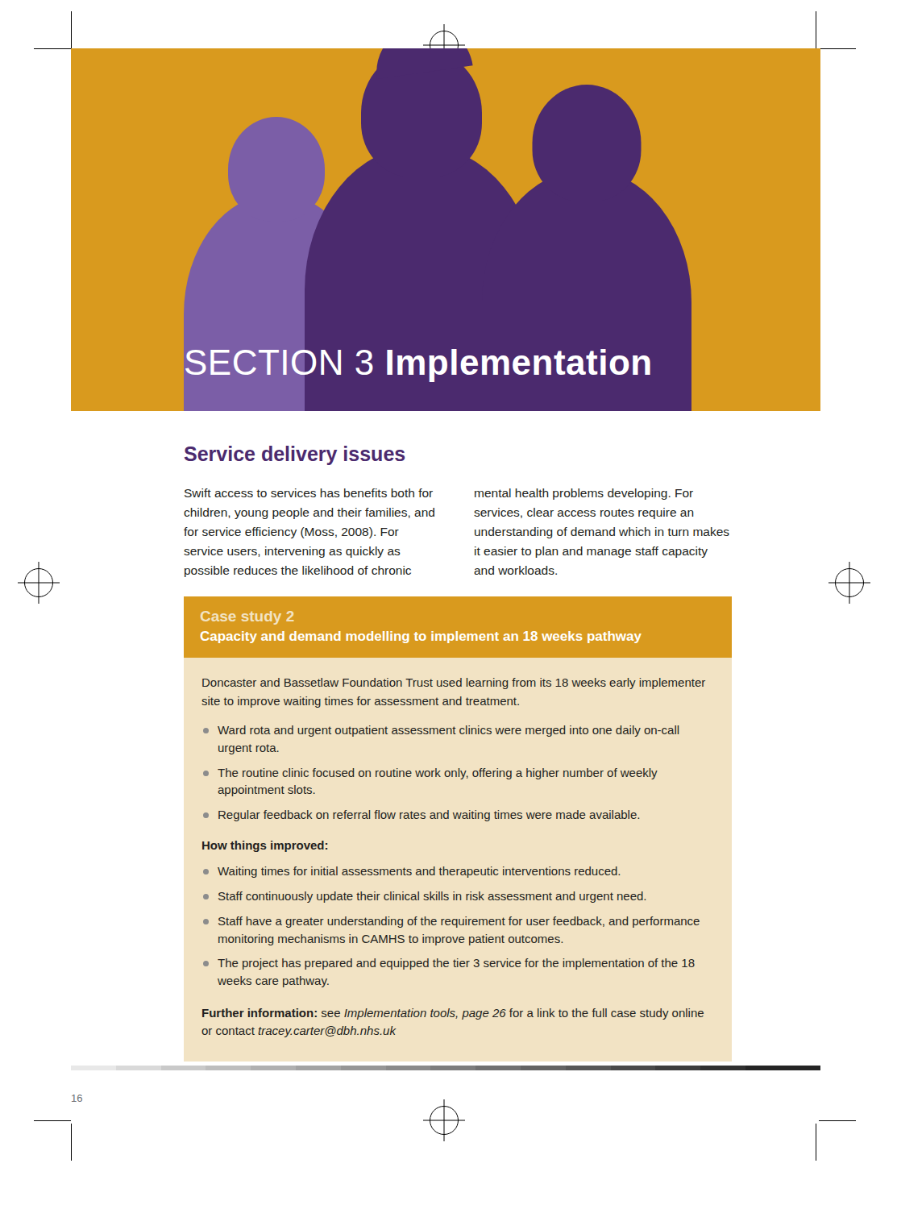SECTION 3 Implementation
Service delivery issues
Swift access to services has benefits both for children, young people and their families, and for service efficiency (Moss, 2008). For service users, intervening as quickly as possible reduces the likelihood of chronic mental health problems developing. For services, clear access routes require an understanding of demand which in turn makes it easier to plan and manage staff capacity and workloads.
Case study 2
Capacity and demand modelling to implement an 18 weeks pathway
Doncaster and Bassetlaw Foundation Trust used learning from its 18 weeks early implementer site to improve waiting times for assessment and treatment.
Ward rota and urgent outpatient assessment clinics were merged into one daily on-call urgent rota.
The routine clinic focused on routine work only, offering a higher number of weekly appointment slots.
Regular feedback on referral flow rates and waiting times were made available.
How things improved:
Waiting times for initial assessments and therapeutic interventions reduced.
Staff continuously update their clinical skills in risk assessment and urgent need.
Staff have a greater understanding of the requirement for user feedback, and performance monitoring mechanisms in CAMHS to improve patient outcomes.
The project has prepared and equipped the tier 3 service for the implementation of the 18 weeks care pathway.
Further information: see Implementation tools, page 26 for a link to the full case study online or contact tracey.carter@dbh.nhs.uk
16